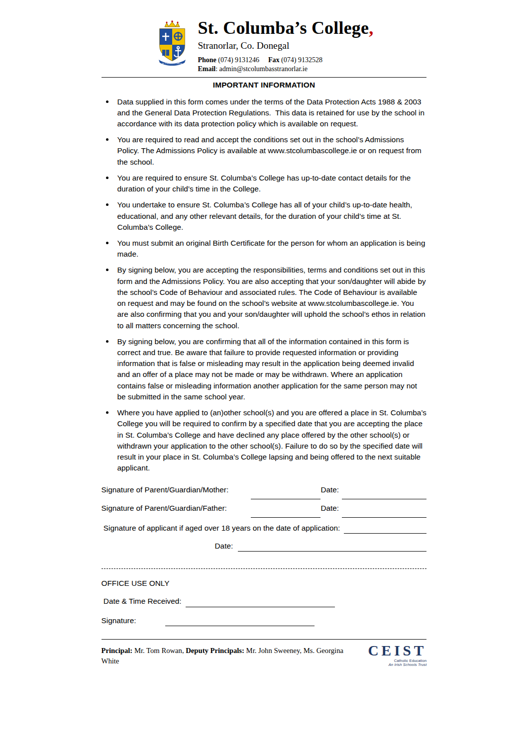St. Columba's College
St. Columba’s College,
Stranorlar, Co. Donegal
Phone (074) 9131246 Fax (074) 9132528
Email: admin@stcolumbasstranorlar.ie
IMPORTANT INFORMATION
Data supplied in this form comes under the terms of the Data Protection Acts 1988 & 2003 and the General Data Protection Regulations. This data is retained for use by the school in accordance with its data protection policy which is available on request.
You are required to read and accept the conditions set out in the school’s Admissions Policy. The Admissions Policy is available at www.stcolumbascollege.ie or on request from the school.
You are required to ensure St. Columba’s College has up-to-date contact details for the duration of your child’s time in the College.
You undertake to ensure St. Columba’s College has all of your child’s up-to-date health, educational, and any other relevant details, for the duration of your child’s time at St. Columba’s College.
You must submit an original Birth Certificate for the person for whom an application is being made.
By signing below, you are accepting the responsibilities, terms and conditions set out in this form and the Admissions Policy. You are also accepting that your son/daughter will abide by the school’s Code of Behaviour and associated rules. The Code of Behaviour is available on request and may be found on the school’s website at www.stcolumbascollege.ie. You are also confirming that you and your son/daughter will uphold the school’s ethos in relation to all matters concerning the school.
By signing below, you are confirming that all of the information contained in this form is correct and true. Be aware that failure to provide requested information or providing information that is false or misleading may result in the application being deemed invalid and an offer of a place may not be made or may be withdrawn. Where an application contains false or misleading information another application for the same person may not be submitted in the same school year.
Where you have applied to (an)other school(s) and you are offered a place in St. Columba’s College you will be required to confirm by a specified date that you are accepting the place in St. Columba’s College and have declined any place offered by the other school(s) or withdrawn your application to the other school(s). Failure to do so by the specified date will result in your place in St. Columba’s College lapsing and being offered to the next suitable applicant.
| Signature of Parent/Guardian/Mother: | | Date: | |
| Signature of Parent/Guardian/Father: | | Date: | |
Signature of applicant if aged over 18 years on the date of application:
Date:
OFFICE USE ONLY
Date & Time Received:
Signature:
Principal: Mr. Tom Rowan, Deputy Principals: Mr. John Sweeney, Ms. Georgina White
CEIST
Catholic Education
An Irish Schools Trust